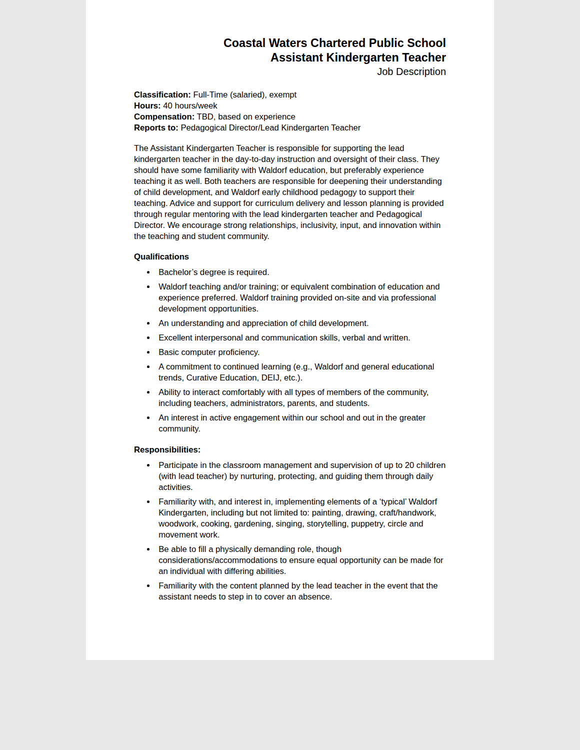Coastal Waters Chartered Public School
Assistant Kindergarten Teacher
Job Description
Classification: Full-Time (salaried), exempt
Hours: 40 hours/week
Compensation: TBD, based on experience
Reports to: Pedagogical Director/Lead Kindergarten Teacher
The Assistant Kindergarten Teacher is responsible for supporting the lead kindergarten teacher in the day-to-day instruction and oversight of their class. They should have some familiarity with Waldorf education, but preferably experience teaching it as well. Both teachers are responsible for deepening their understanding of child development, and Waldorf early childhood pedagogy to support their teaching. Advice and support for curriculum delivery and lesson planning is provided through regular mentoring with the lead kindergarten teacher and Pedagogical Director. We encourage strong relationships, inclusivity, input, and innovation within the teaching and student community.
Qualifications
Bachelor’s degree is required.
Waldorf teaching and/or training; or equivalent combination of education and experience preferred. Waldorf training provided on-site and via professional development opportunities.
An understanding and appreciation of child development.
Excellent interpersonal and communication skills, verbal and written.
Basic computer proficiency.
A commitment to continued learning (e.g., Waldorf and general educational trends, Curative Education, DEIJ, etc.).
Ability to interact comfortably with all types of members of the community, including teachers, administrators, parents, and students.
An interest in active engagement within our school and out in the greater community.
Responsibilities:
Participate in the classroom management and supervision of up to 20 children (with lead teacher) by nurturing, protecting, and guiding them through daily activities.
Familiarity with, and interest in, implementing elements of a ‘typical’ Waldorf Kindergarten, including but not limited to: painting, drawing, craft/handwork, woodwork, cooking, gardening, singing, storytelling, puppetry, circle and movement work.
Be able to fill a physically demanding role, though considerations/accommodations to ensure equal opportunity can be made for an individual with differing abilities.
Familiarity with the content planned by the lead teacher in the event that the assistant needs to step in to cover an absence.